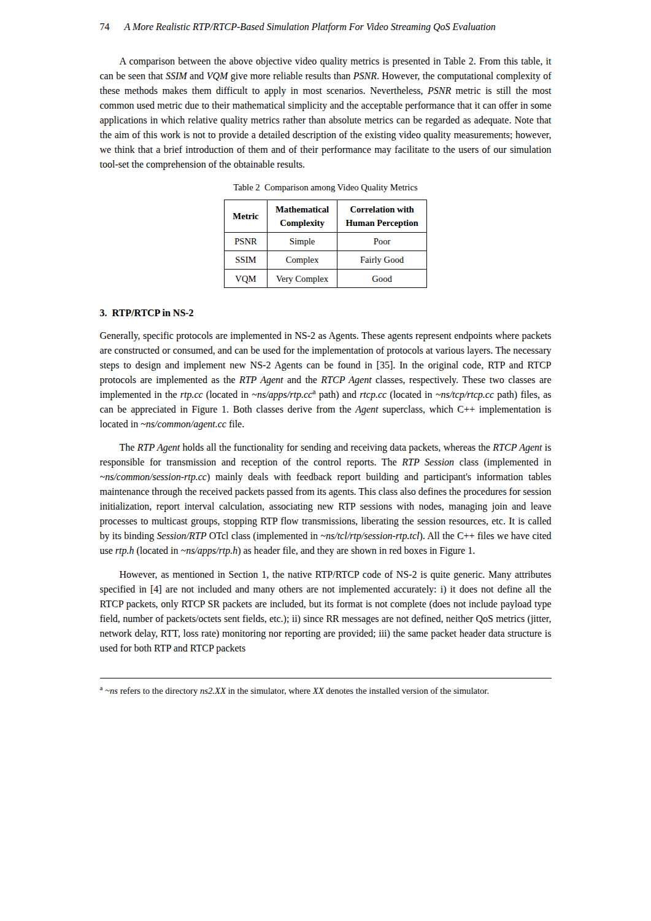74 A More Realistic RTP/RTCP-Based Simulation Platform For Video Streaming QoS Evaluation
A comparison between the above objective video quality metrics is presented in Table 2. From this table, it can be seen that SSIM and VQM give more reliable results than PSNR. However, the computational complexity of these methods makes them difficult to apply in most scenarios. Nevertheless, PSNR metric is still the most common used metric due to their mathematical simplicity and the acceptable performance that it can offer in some applications in which relative quality metrics rather than absolute metrics can be regarded as adequate. Note that the aim of this work is not to provide a detailed description of the existing video quality measurements; however, we think that a brief introduction of them and of their performance may facilitate to the users of our simulation tool-set the comprehension of the obtainable results.
Table 2 Comparison among Video Quality Metrics
| Metric | Mathematical Complexity | Correlation with Human Perception |
| --- | --- | --- |
| PSNR | Simple | Poor |
| SSIM | Complex | Fairly Good |
| VQM | Very Complex | Good |
3. RTP/RTCP in NS-2
Generally, specific protocols are implemented in NS-2 as Agents. These agents represent endpoints where packets are constructed or consumed, and can be used for the implementation of protocols at various layers. The necessary steps to design and implement new NS-2 Agents can be found in [35]. In the original code, RTP and RTCP protocols are implemented as the RTP Agent and the RTCP Agent classes, respectively. These two classes are implemented in the rtp.cc (located in ~ns/apps/rtp.cca path) and rtcp.cc (located in ~ns/tcp/rtcp.cc path) files, as can be appreciated in Figure 1. Both classes derive from the Agent superclass, which C++ implementation is located in ~ns/common/agent.cc file.
The RTP Agent holds all the functionality for sending and receiving data packets, whereas the RTCP Agent is responsible for transmission and reception of the control reports. The RTP Session class (implemented in ~ns/common/session-rtp.cc) mainly deals with feedback report building and participant's information tables maintenance through the received packets passed from its agents. This class also defines the procedures for session initialization, report interval calculation, associating new RTP sessions with nodes, managing join and leave processes to multicast groups, stopping RTP flow transmissions, liberating the session resources, etc. It is called by its binding Session/RTP OTcl class (implemented in ~ns/tcl/rtp/session-rtp.tcl). All the C++ files we have cited use rtp.h (located in ~ns/apps/rtp.h) as header file, and they are shown in red boxes in Figure 1.
However, as mentioned in Section 1, the native RTP/RTCP code of NS-2 is quite generic. Many attributes specified in [4] are not included and many others are not implemented accurately: i) it does not define all the RTCP packets, only RTCP SR packets are included, but its format is not complete (does not include payload type field, number of packets/octets sent fields, etc.); ii) since RR messages are not defined, neither QoS metrics (jitter, network delay, RTT, loss rate) monitoring nor reporting are provided; iii) the same packet header data structure is used for both RTP and RTCP packets
a ~ns refers to the directory ns2.XX in the simulator, where XX denotes the installed version of the simulator.